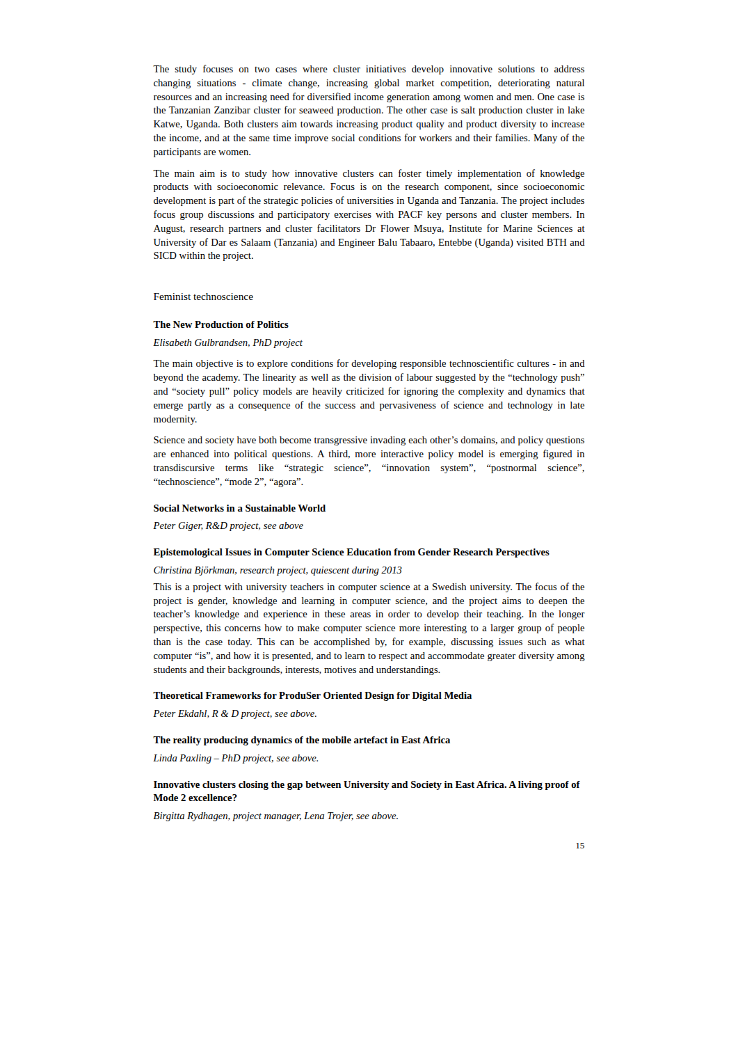The study focuses on two cases where cluster initiatives develop innovative solutions to address changing situations - climate change, increasing global market competition, deteriorating natural resources and an increasing need for diversified income generation among women and men. One case is the Tanzanian Zanzibar cluster for seaweed production. The other case is salt production cluster in lake Katwe, Uganda. Both clusters aim towards increasing product quality and product diversity to increase the income, and at the same time improve social conditions for workers and their families. Many of the participants are women.
The main aim is to study how innovative clusters can foster timely implementation of knowledge products with socioeconomic relevance. Focus is on the research component, since socioeconomic development is part of the strategic policies of universities in Uganda and Tanzania. The project includes focus group discussions and participatory exercises with PACF key persons and cluster members. In August, research partners and cluster facilitators Dr Flower Msuya, Institute for Marine Sciences at University of Dar es Salaam (Tanzania) and Engineer Balu Tabaaro, Entebbe (Uganda) visited BTH and SICD within the project.
Feminist technoscience
The New Production of Politics
Elisabeth Gulbrandsen, PhD project
The main objective is to explore conditions for developing responsible technoscientific cultures - in and beyond the academy. The linearity as well as the division of labour suggested by the “technology push” and “society pull” policy models are heavily criticized for ignoring the complexity and dynamics that emerge partly as a consequence of the success and pervasiveness of science and technology in late modernity.
Science and society have both become transgressive invading each other’s domains, and policy questions are enhanced into political questions. A third, more interactive policy model is emerging figured in transdiscursive terms like “strategic science”, “innovation system”, “postnormal science”, “technoscience”, “mode 2”, “agora”.
Social Networks in a Sustainable World
Peter Giger, R&D project, see above
Epistemological Issues in Computer Science Education from Gender Research Perspectives
Christina Björkman, research project, quiescent during 2013
This is a project with university teachers in computer science at a Swedish university. The focus of the project is gender, knowledge and learning in computer science, and the project aims to deepen the teacher’s knowledge and experience in these areas in order to develop their teaching. In the longer perspective, this concerns how to make computer science more interesting to a larger group of people than is the case today. This can be accomplished by, for example, discussing issues such as what computer “is”, and how it is presented, and to learn to respect and accommodate greater diversity among students and their backgrounds, interests, motives and understandings.
Theoretical Frameworks for ProduSer Oriented Design for Digital Media
Peter Ekdahl, R & D project, see above.
The reality producing dynamics of the mobile artefact in East Africa
Linda Paxling – PhD project, see above.
Innovative clusters closing the gap between University and Society in East Africa. A living proof of Mode 2 excellence?
Birgitta Rydhagen, project manager, Lena Trojer, see above.
15